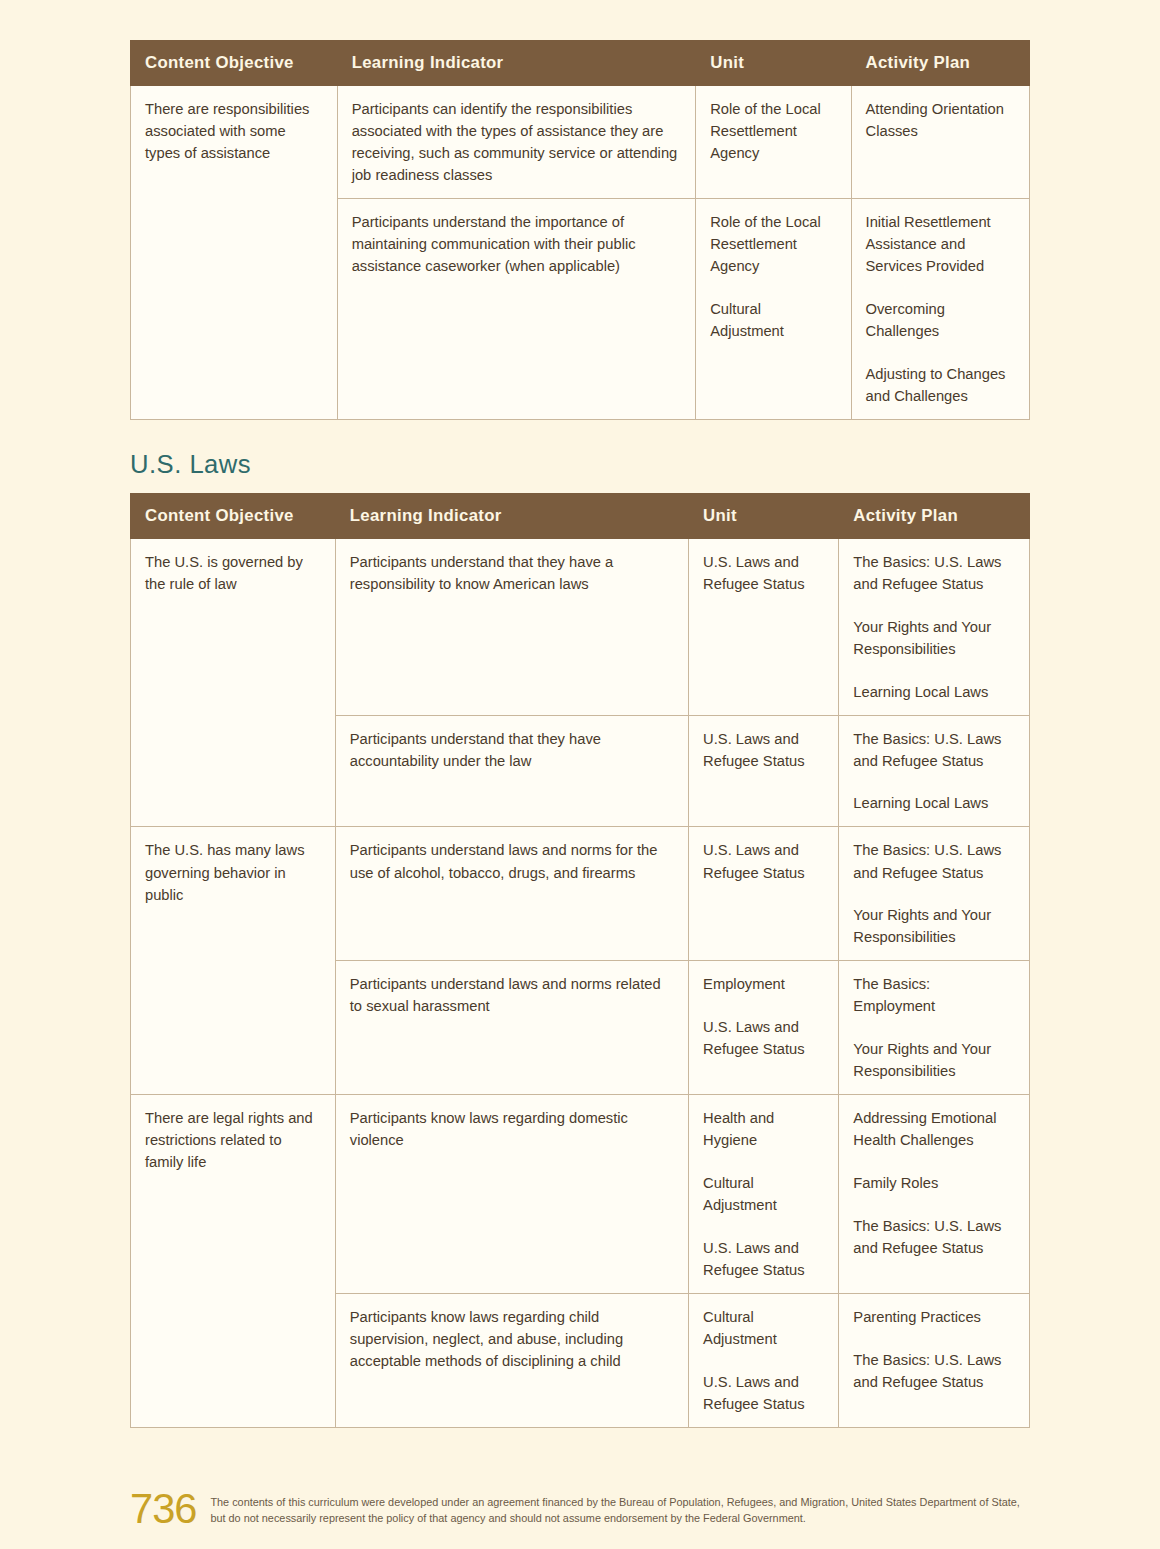| Content Objective | Learning Indicator | Unit | Activity Plan |
| --- | --- | --- | --- |
| There are responsibilities associated with some types of assistance | Participants can identify the responsibilities associated with the types of assistance they are receiving, such as community service or attending job readiness classes | Role of the Local Resettlement Agency | Attending Orientation Classes |
| Participants understand the importance of maintaining communication with their public assistance caseworker (when applicable) | Role of the Local Resettlement Agency Cultural Adjustment | Initial Resettlement Assistance and Services Provided Overcoming Challenges Adjusting to Changes and Challenges |
U.S. Laws
| Content Objective | Learning Indicator | Unit | Activity Plan |
| --- | --- | --- | --- |
| The U.S. is governed by the rule of law | Participants understand that they have a responsibility to know American laws | U.S. Laws and Refugee Status | The Basics: U.S. Laws and Refugee Status Your Rights and Your Responsibilities Learning Local Laws |
| Participants understand that they have accountability under the law | U.S. Laws and Refugee Status | The Basics: U.S. Laws and Refugee Status Learning Local Laws |
| The U.S. has many laws governing behavior in public | Participants understand laws and norms for the use of alcohol, tobacco, drugs, and firearms | U.S. Laws and Refugee Status | The Basics: U.S. Laws and Refugee Status Your Rights and Your Responsibilities |
| Participants understand laws and norms related to sexual harassment | Employment U.S. Laws and Refugee Status | The Basics: Employment Your Rights and Your Responsibilities |
| There are legal rights and restrictions related to family life | Participants know laws regarding domestic violence | Health and Hygiene Cultural Adjustment U.S. Laws and Refugee Status | Addressing Emotional Health Challenges Family Roles The Basics: U.S. Laws and Refugee Status |
| Participants know laws regarding child supervision, neglect, and abuse, including acceptable methods of disciplining a child | Cultural Adjustment U.S. Laws and Refugee Status | Parenting Practices The Basics: U.S. Laws and Refugee Status |
736
The contents of this curriculum were developed under an agreement financed by the Bureau of Population, Refugees, and Migration, United States Department of State, but do not necessarily represent the policy of that agency and should not assume endorsement by the Federal Government.